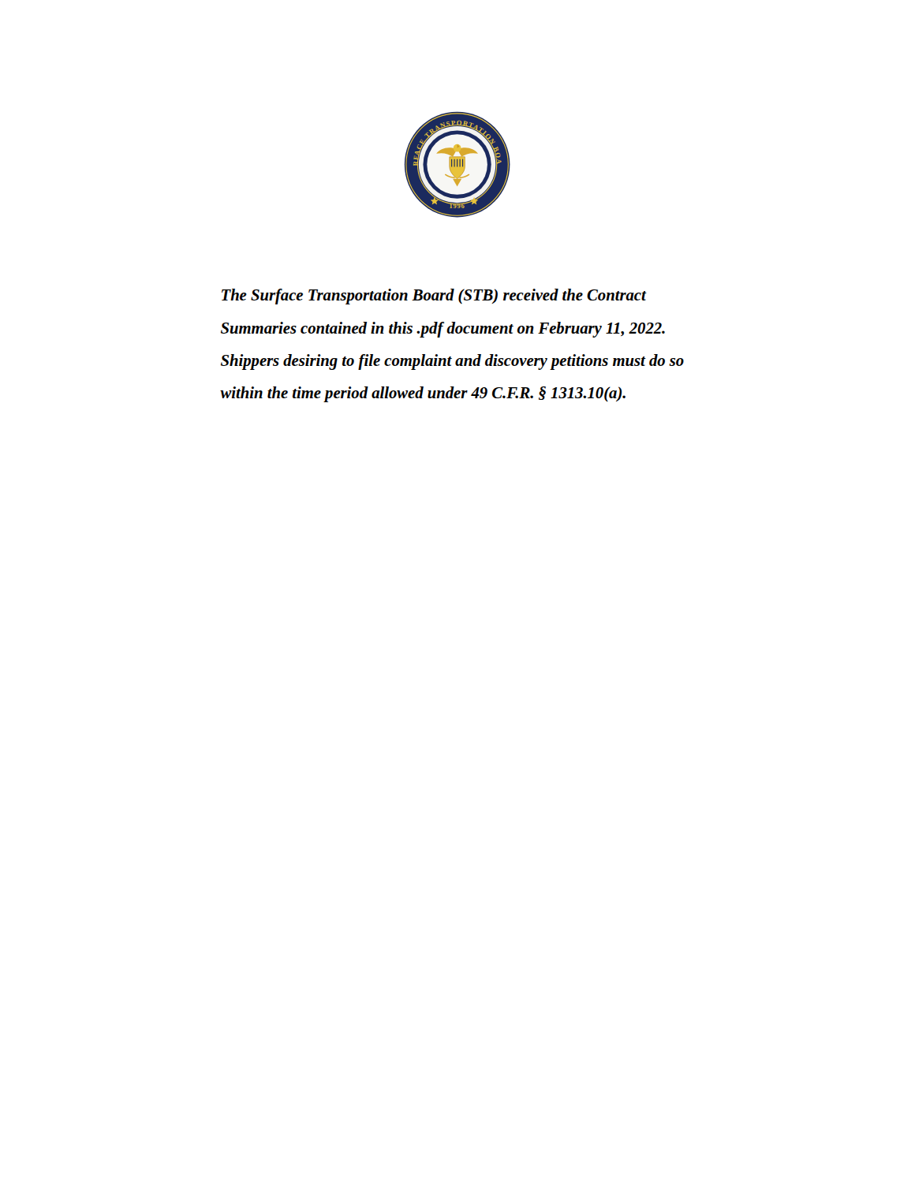SURFACE TRANSPORTATION BOARD 1996
The Surface Transportation Board (STB) received the Contract Summaries contained in this .pdf document on February 11, 2022. Shippers desiring to file complaint and discovery petitions must do so within the time period allowed under 49 C.F.R. § 1313.10(a).